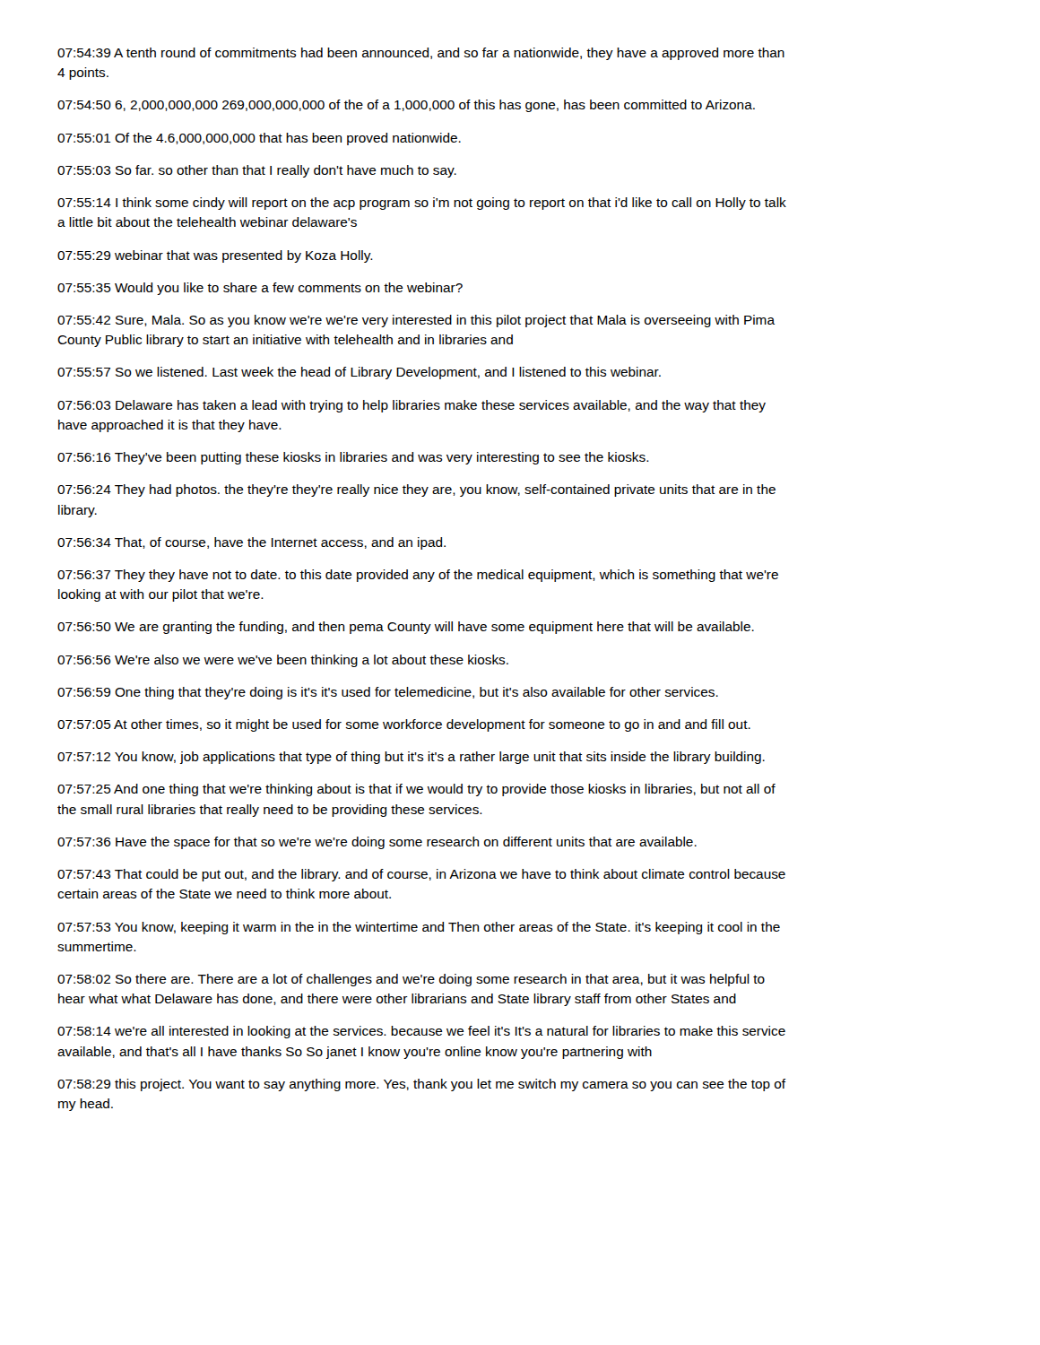07:54:39 A tenth round of commitments had been announced, and so far a nationwide, they have a approved more than 4 points.
07:54:50 6, 2,000,000,000 269,000,000,000 of the of a 1,000,000 of this has gone, has been committed to Arizona.
07:55:01 Of the 4.6,000,000,000 that has been proved nationwide.
07:55:03 So far. so other than that I really don't have much to say.
07:55:14 I think some cindy will report on the acp program so i'm not going to report on that i'd like to call on Holly to talk a little bit about the telehealth webinar delaware's
07:55:29 webinar that was presented by Koza Holly.
07:55:35 Would you like to share a few comments on the webinar?
07:55:42 Sure, Mala. So as you know we're we're very interested in this pilot project that Mala is overseeing with Pima County Public library to start an initiative with telehealth and in libraries and
07:55:57 So we listened. Last week the head of Library Development, and I listened to this webinar.
07:56:03 Delaware has taken a lead with trying to help libraries make these services available, and the way that they have approached it is that they have.
07:56:16 They've been putting these kiosks in libraries and was very interesting to see the kiosks.
07:56:24 They had photos. the they're they're really nice they are, you know, self-contained private units that are in the library.
07:56:34 That, of course, have the Internet access, and an ipad.
07:56:37 They they have not to date. to this date provided any of the medical equipment, which is something that we're looking at with our pilot that we're.
07:56:50 We are granting the funding, and then pema County will have some equipment here that will be available.
07:56:56 We're also we were we've been thinking a lot about these kiosks.
07:56:59 One thing that they're doing is it's it's used for telemedicine, but it's also available for other services.
07:57:05 At other times, so it might be used for some workforce development for someone to go in and and fill out.
07:57:12 You know, job applications that type of thing but it's it's a rather large unit that sits inside the library building.
07:57:25 And one thing that we're thinking about is that if we would try to provide those kiosks in libraries, but not all of the small rural libraries that really need to be providing these services.
07:57:36 Have the space for that so we're we're doing some research on different units that are available.
07:57:43 That could be put out, and the library. and of course, in Arizona we have to think about climate control because certain areas of the State we need to think more about.
07:57:53 You know, keeping it warm in the in the wintertime and Then other areas of the State. it's keeping it cool in the summertime.
07:58:02 So there are. There are a lot of challenges and we're doing some research in that area, but it was helpful to hear what what Delaware has done, and there were other librarians and State library staff from other States and
07:58:14 we're all interested in looking at the services. because we feel it's It's a natural for libraries to make this service available, and that's all I have thanks So So janet I know you're online know you're partnering with
07:58:29 this project. You want to say anything more. Yes, thank you let me switch my camera so you can see the top of my head.